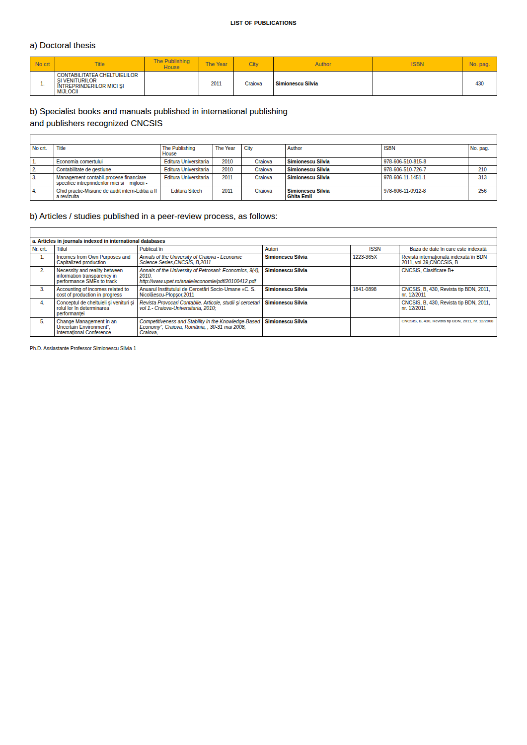LIST OF PUBLICATIONS
a) Doctoral thesis
| No crt | Title | The Publishing House | The Year | City | Author | ISBN | No. pag. |
| --- | --- | --- | --- | --- | --- | --- | --- |
| 1. | CONTABILITATEA CHELTUIELILOR ŞI VENITURILOR ÎNTREPRINDERILOR MICI ŞI MIJLOCII | | 2011 | Craiova | Simionescu Silvia | | 430 |
b) Specialist books and manuals published in international publishing
and publishers recognized CNCSIS
| No crt. | Title | The Publishing House | The Year | City | Author | ISBN | No. pag. |
| --- | --- | --- | --- | --- | --- | --- | --- |
| 1. | Economia comertului | Editura Universitaria | 2010 | Craiova | Simionescu Silvia | 978-606-510-815-8 | |
| 2. | Contabilitate de gestiune | Editura Universitaria | 2010 | Craiova | Simionescu Silvia | 978-606-510-726-7 | 210 |
| 3. | Management contabil-procese financiare specifice intreprinderilor mici si mijlocii - | Editura Universitaria | 2011 | Craiova | Simionescu Silvia | 978-606-11-1451-1 | 313 |
| 4. | Ghid practic-Misiune de audit intern-Editia a II a revizuita | Editura Sitech | 2011 | Craiova | Simionescu Silvia Ghita Emil | 978-606-11-0912-8 | 256 |
b) Articles / studies published in a peer-review process, as follows:
| a. Articles in journals indexed in international databases |
| Nr. crt. | Titlul | Publicat în | Autori | ISSN | Baza de date în care este indexată |
| 1. | Incomes from Own Purposes and Capitalized production | Annals of the University of Craiova - Economic Science Series,CNCSIS, B,2011 | Simionescu Silvia | 1223-365X | Revistă internaţională indexată în BDN 2011, vol 39,CNCCSIS, B |
| 2. | Necessity and reality between information transparency in performance SMEs to track | Annals of the University of Petrosani: Economics, 9(4), 2010. http://www.upet.ro/anale/economie/pdf/20100412.pdf | Simionescu Silvia | | CNCSIS, Clasificare B+ |
| 3. | Accounting of incomes related to cost of production in progress | Anuarul Institutului de Cercetări Socio-Umane «C. S. Nicolăescu-Plopşor,2011 | Simionescu Silvia | 1841-0898 | CNCSIS, B, 430, Revista tip BDN, 2011, nr. 12/2011 |
| 4. | Conceptul de cheltuieli şi venituri şi rolul lor în determinarea performanţei | Revista Provocari Contabile. Articole, studii şi cercetari vol 1.- Craiova-Universitaria, 2010; | Simionescu Silvia | | CNCSIS, B, 430, Revista tip BDN, 2011, nr. 12/2011 |
| 5. | Change Management in an Uncertain Environment”, Internaţional Conference | Competitiveness and Stability in the Knowledge-Based Economy”, Craiova, România, , 30-31 mai 2008, Craiova, | Simionescu Silvia | | CNCSIS, B, 430, Revista tip BDN, 2011, nr. 12/2008 |
Ph.D. Assiastante Professor Simionescu Silvia 1